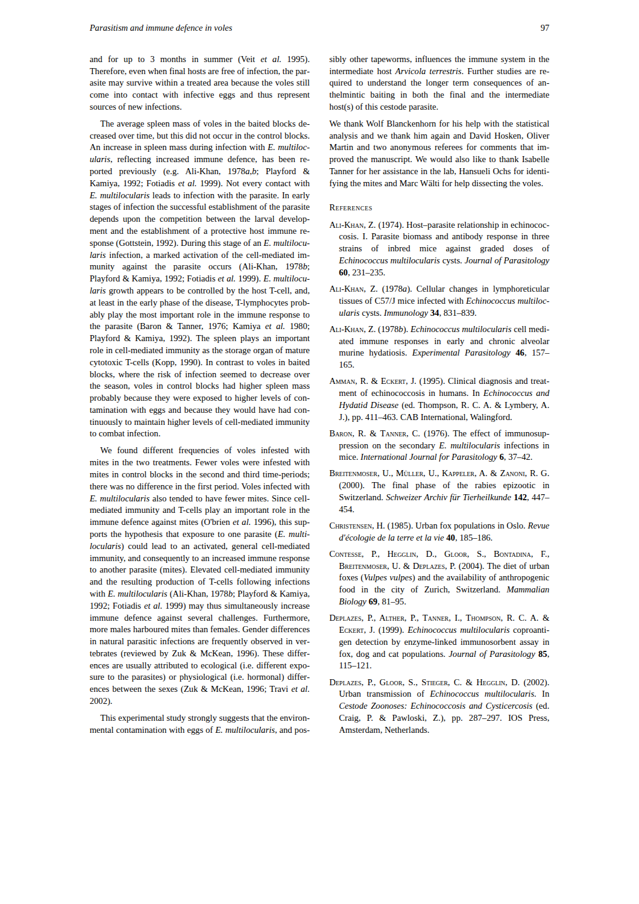Parasitism and immune defence in voles 97
and for up to 3 months in summer (Veit et al. 1995). Therefore, even when final hosts are free of infection, the parasite may survive within a treated area because the voles still come into contact with infective eggs and thus represent sources of new infections.
The average spleen mass of voles in the baited blocks decreased over time, but this did not occur in the control blocks. An increase in spleen mass during infection with E. multilocularis, reflecting increased immune defence, has been reported previously (e.g. Ali-Khan, 1978a,b; Playford & Kamiya, 1992; Fotiadis et al. 1999). Not every contact with E. multilocularis leads to infection with the parasite. In early stages of infection the successful establishment of the parasite depends upon the competition between the larval development and the establishment of a protective host immune response (Gottstein, 1992). During this stage of an E. multilocularis infection, a marked activation of the cell-mediated immunity against the parasite occurs (Ali-Khan, 1978b; Playford & Kamiya, 1992; Fotiadis et al. 1999). E. multilocularis growth appears to be controlled by the host T-cell, and, at least in the early phase of the disease, T-lymphocytes probably play the most important role in the immune response to the parasite (Baron & Tanner, 1976; Kamiya et al. 1980; Playford & Kamiya, 1992). The spleen plays an important role in cell-mediated immunity as the storage organ of mature cytotoxic T-cells (Kopp, 1990). In contrast to voles in baited blocks, where the risk of infection seemed to decrease over the season, voles in control blocks had higher spleen mass probably because they were exposed to higher levels of contamination with eggs and because they would have had continuously to maintain higher levels of cell-mediated immunity to combat infection.
We found different frequencies of voles infested with mites in the two treatments. Fewer voles were infested with mites in control blocks in the second and third time-periods; there was no difference in the first period. Voles infected with E. multilocularis also tended to have fewer mites. Since cell-mediated immunity and T-cells play an important role in the immune defence against mites (O'brien et al. 1996), this supports the hypothesis that exposure to one parasite (E. multilocularis) could lead to an activated, general cell-mediated immunity, and consequently to an increased immune response to another parasite (mites). Elevated cell-mediated immunity and the resulting production of T-cells following infections with E. multilocularis (Ali-Khan, 1978b; Playford & Kamiya, 1992; Fotiadis et al. 1999) may thus simultaneously increase immune defence against several challenges. Furthermore, more males harboured mites than females. Gender differences in natural parasitic infections are frequently observed in vertebrates (reviewed by Zuk & McKean, 1996). These differences are usually attributed to ecological (i.e. different exposure to the parasites) or physiological (i.e. hormonal) differences between the sexes (Zuk & McKean, 1996; Travi et al. 2002).
This experimental study strongly suggests that the environmental contamination with eggs of E. multilocularis, and possibly other tapeworms, influences the immune system in the intermediate host Arvicola terrestris. Further studies are required to understand the longer term consequences of anthelmintic baiting in both the final and the intermediate host(s) of this cestode parasite.
We thank Wolf Blanckenhorn for his help with the statistical analysis and we thank him again and David Hosken, Oliver Martin and two anonymous referees for comments that improved the manuscript. We would also like to thank Isabelle Tanner for her assistance in the lab, Hansueli Ochs for identifying the mites and Marc Wälti for help dissecting the voles.
References
Ali-Khan, Z. (1974). Host–parasite relationship in echinococcosis. I. Parasite biomass and antibody response in three strains of inbred mice against graded doses of Echinococcus multilocularis cysts. Journal of Parasitology 60, 231–235.
Ali-Khan, Z. (1978a). Cellular changes in lymphoreticular tissues of C57/J mice infected with Echinococcus multilocularis cysts. Immunology 34, 831–839.
Ali-Khan, Z. (1978b). Echinococcus multilocularis cell mediated immune responses in early and chronic alveolar murine hydatiosis. Experimental Parasitology 46, 157–165.
Amman, R. & Eckert, J. (1995). Clinical diagnosis and treatment of echinococcosis in humans. In Echinococcus and Hydatid Disease (ed. Thompson, R. C. A. & Lymbery, A. J.), pp. 411–463. CAB International, Walingford.
Baron, R. & Tanner, C. (1976). The effect of immunosuppression on the secondary E. multilocularis infections in mice. International Journal for Parasitology 6, 37–42.
Breitenmoser, U., Müller, U., Kappeler, A. & Zanoni, R. G. (2000). The final phase of the rabies epizootic in Switzerland. Schweizer Archiv für Tierheilkunde 142, 447–454.
Christensen, H. (1985). Urban fox populations in Oslo. Revue d'écologie de la terre et la vie 40, 185–186.
Contesse, P., Hegglin, D., Gloor, S., Bontadina, F., Breitenmoser, U. & Deplazes, P. (2004). The diet of urban foxes (Vulpes vulpes) and the availability of anthropogenic food in the city of Zurich, Switzerland. Mammalian Biology 69, 81–95.
Deplazes, P., Alther, P., Tanner, I., Thompson, R. C. A. & Eckert, J. (1999). Echinococcus multilocularis coproantigen detection by enzyme-linked immunosorbent assay in fox, dog and cat populations. Journal of Parasitology 85, 115–121.
Deplazes, P., Gloor, S., Stieger, C. & Hegglin, D. (2002). Urban transmission of Echinococcus multilocularis. In Cestode Zoonoses: Echinococcosis and Cysticercosis (ed. Craig, P. & Pawloski, Z.), pp. 287–297. IOS Press, Amsterdam, Netherlands.